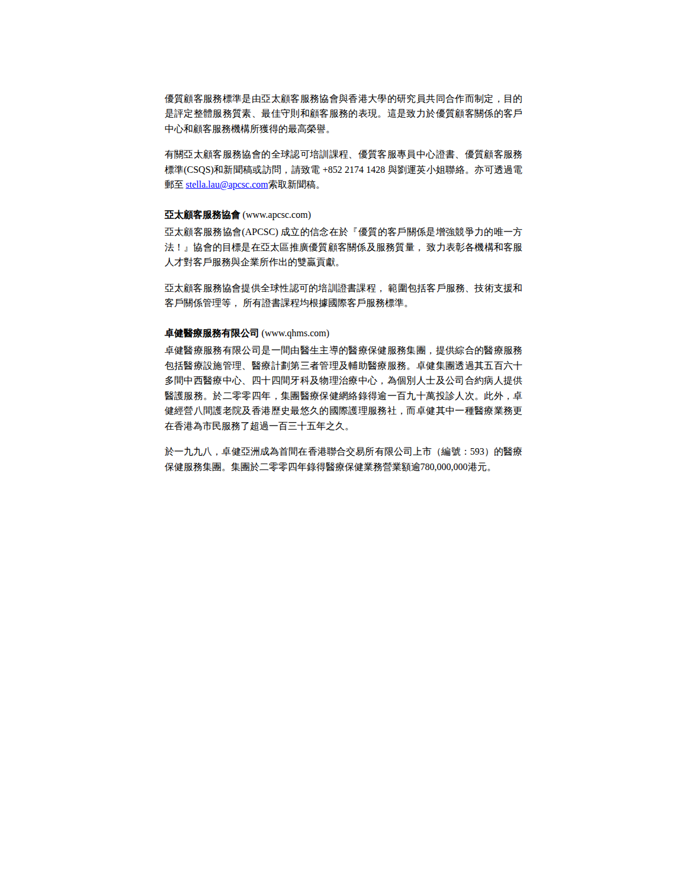優質顧客服務標準是由亞太顧客服務協會與香港大學的研究員共同合作而制定，目的是評定整體服務質素、最佳守則和顧客服務的表現。這是致力於優質顧客關係的客戶中心和顧客服務機構所獲得的最高榮譽。
有關亞太顧客服務協會的全球認可培訓課程、優質客服專員中心證書、優質顧客服務標準(CSQS)和新聞稿或訪問，請致電 +852 2174 1428 與劉運英小姐聯絡。亦可透過電郵至 stella.lau@apcsc.com索取新聞稿。
亞太顧客服務協會 (www.apcsc.com)
亞太顧客服務協會(APCSC) 成立的信念在於『優質的客戶關係是增強競爭力的唯一方法！』協會的目標是在亞太區推廣優質顧客關係及服務質量， 致力表彰各機構和客服人才對客戶服務與企業所作出的雙贏貢獻。
亞太顧客服務協會提供全球性認可的培訓證書課程， 範圍包括客戶服務、技術支援和客戶關係管理等， 所有證書課程均根據國際客戶服務標準。
卓健醫療服務有限公司 (www.qhms.com)
卓健醫療服務有限公司是一間由醫生主導的醫療保健服務集團，提供綜合的醫療服務包括醫療設施管理、醫療計劃第三者管理及輔助醫療服務。卓健集團透過其五百六十多間中西醫療中心、四十四間牙科及物理治療中心，為個別人士及公司合約病人提供醫護服務。於二零零四年，集團醫療保健網絡錄得逾一百九十萬投診人次。此外，卓健經營八間護老院及香港歷史最悠久的國際護理服務社，而卓健其中一種醫療業務更在香港為市民服務了超過一百三十五年之久。
於一九九八，卓健亞洲成為首間在香港聯合交易所有限公司上市（編號：593）的醫療保健服務集團。集團於二零零四年錄得醫療保健業務營業額逾780,000,000港元。